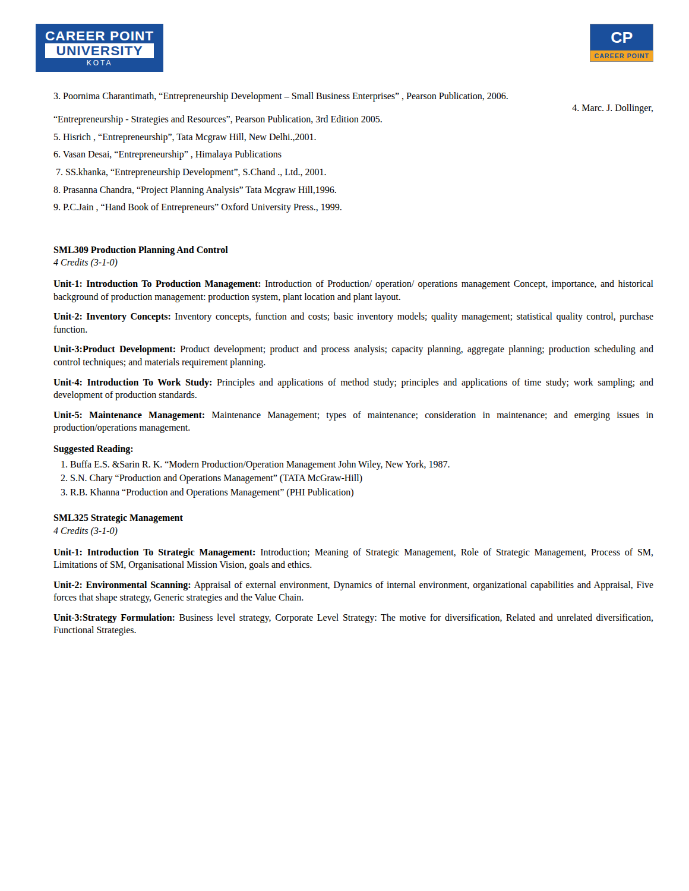CAREER POINT
UNIVERSITY
KOTA
CP
CAREER POINT
3. Poornima Charantimath, “Entrepreneurship Development – Small Business Enterprises” , Pearson Publication, 2006.
4. Marc. J. Dollinger,
“Entrepreneurship - Strategies and Resources”, Pearson Publication, 3rd Edition 2005.
5. Hisrich , “Entrepreneurship”, Tata Mcgraw Hill, New Delhi.,2001.
6. Vasan Desai, “Entrepreneurship” , Himalaya Publications
7. SS.khanka, “Entrepreneurship Development”, S.Chand ., Ltd., 2001.
8. Prasanna Chandra, “Project Planning Analysis” Tata Mcgraw Hill,1996.
9. P.C.Jain , “Hand Book of Entrepreneurs” Oxford University Press., 1999.
SML309 Production Planning And Control
4 Credits (3-1-0)
Unit-1: Introduction To Production Management: Introduction of Production/ operation/ operations management Concept, importance, and historical background of production management: production system, plant location and plant layout.
Unit-2: Inventory Concepts: Inventory concepts, function and costs; basic inventory models; quality management; statistical quality control, purchase function.
Unit-3:Product Development: Product development; product and process analysis; capacity planning, aggregate planning; production scheduling and control techniques; and materials requirement planning.
Unit-4: Introduction To Work Study: Principles and applications of method study; principles and applications of time study; work sampling; and development of production standards.
Unit-5: Maintenance Management: Maintenance Management; types of maintenance; consideration in maintenance; and emerging issues in production/operations management.
Suggested Reading:
Buffa E.S. &Sarin R. K. “Modern Production/Operation Management John Wiley, New York, 1987.
S.N. Chary “Production and Operations Management” (TATA McGraw-Hill)
R.B. Khanna “Production and Operations Management” (PHI Publication)
SML325 Strategic Management
4 Credits (3-1-0)
Unit-1: Introduction To Strategic Management: Introduction; Meaning of Strategic Management, Role of Strategic Management, Process of SM, Limitations of SM, Organisational Mission Vision, goals and ethics.
Unit-2: Environmental Scanning: Appraisal of external environment, Dynamics of internal environment, organizational capabilities and Appraisal, Five forces that shape strategy, Generic strategies and the Value Chain.
Unit-3:Strategy Formulation: Business level strategy, Corporate Level Strategy: The motive for diversification, Related and unrelated diversification, Functional Strategies.